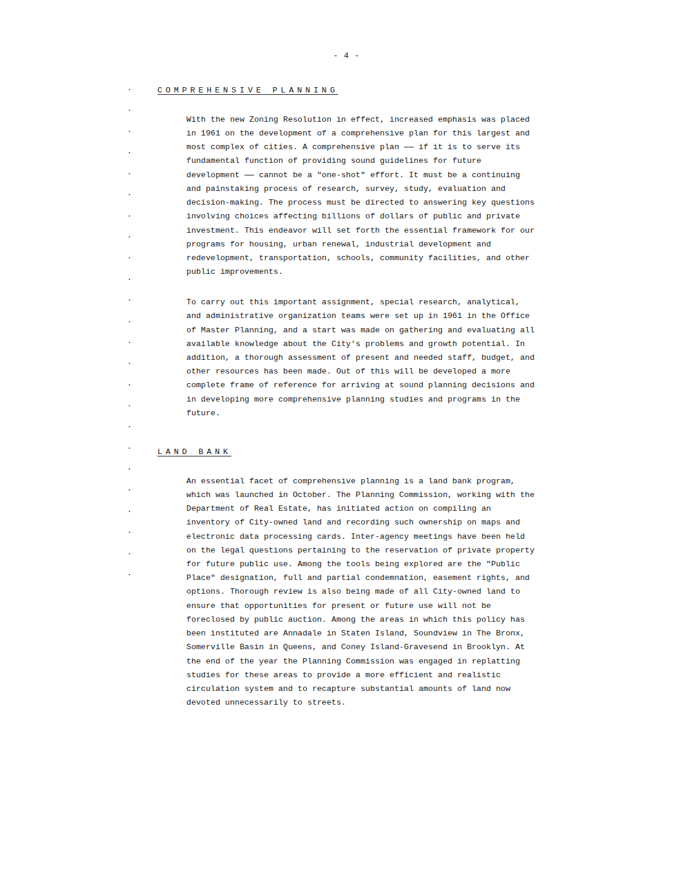........................
- 4 -
COMPREHENSIVE PLANNING
With the new Zoning Resolution in effect, increased emphasis was placed in 1961 on the development of a comprehensive plan for this largest and most complex of cities. A comprehensive plan —— if it is to serve its fundamental function of providing sound guidelines for future development —— cannot be a "one-shot" effort. It must be a continuing and painstaking process of research, survey, study, evaluation and decision-making. The process must be directed to answering key questions involving choices affecting billions of dollars of public and private investment. This endeavor will set forth the essential framework for our programs for housing, urban renewal, industrial development and redevelopment, transportation, schools, community facilities, and other public improvements.
To carry out this important assignment, special research, analytical, and administrative organization teams were set up in 1961 in the Office of Master Planning, and a start was made on gathering and evaluating all available knowledge about the City's problems and growth potential. In addition, a thorough assessment of present and needed staff, budget, and other resources has been made. Out of this will be developed a more complete frame of reference for arriving at sound planning decisions and in developing more comprehensive planning studies and programs in the future.
LAND BANK
An essential facet of comprehensive planning is a land bank program, which was launched in October. The Planning Commission, working with the Department of Real Estate, has initiated action on compiling an inventory of City-owned land and recording such ownership on maps and electronic data processing cards. Inter-agency meetings have been held on the legal questions pertaining to the reservation of private property for future public use. Among the tools being explored are the "Public Place" designation, full and partial condemnation, easement rights, and options. Thorough review is also being made of all City-owned land to ensure that opportunities for present or future use will not be foreclosed by public auction. Among the areas in which this policy has been instituted are Annadale in Staten Island, Soundview in The Bronx, Somerville Basin in Queens, and Coney Island-Gravesend in Brooklyn. At the end of the year the Planning Commission was engaged in replatting studies for these areas to provide a more efficient and realistic circulation system and to recapture substantial amounts of land now devoted unnecessarily to streets.